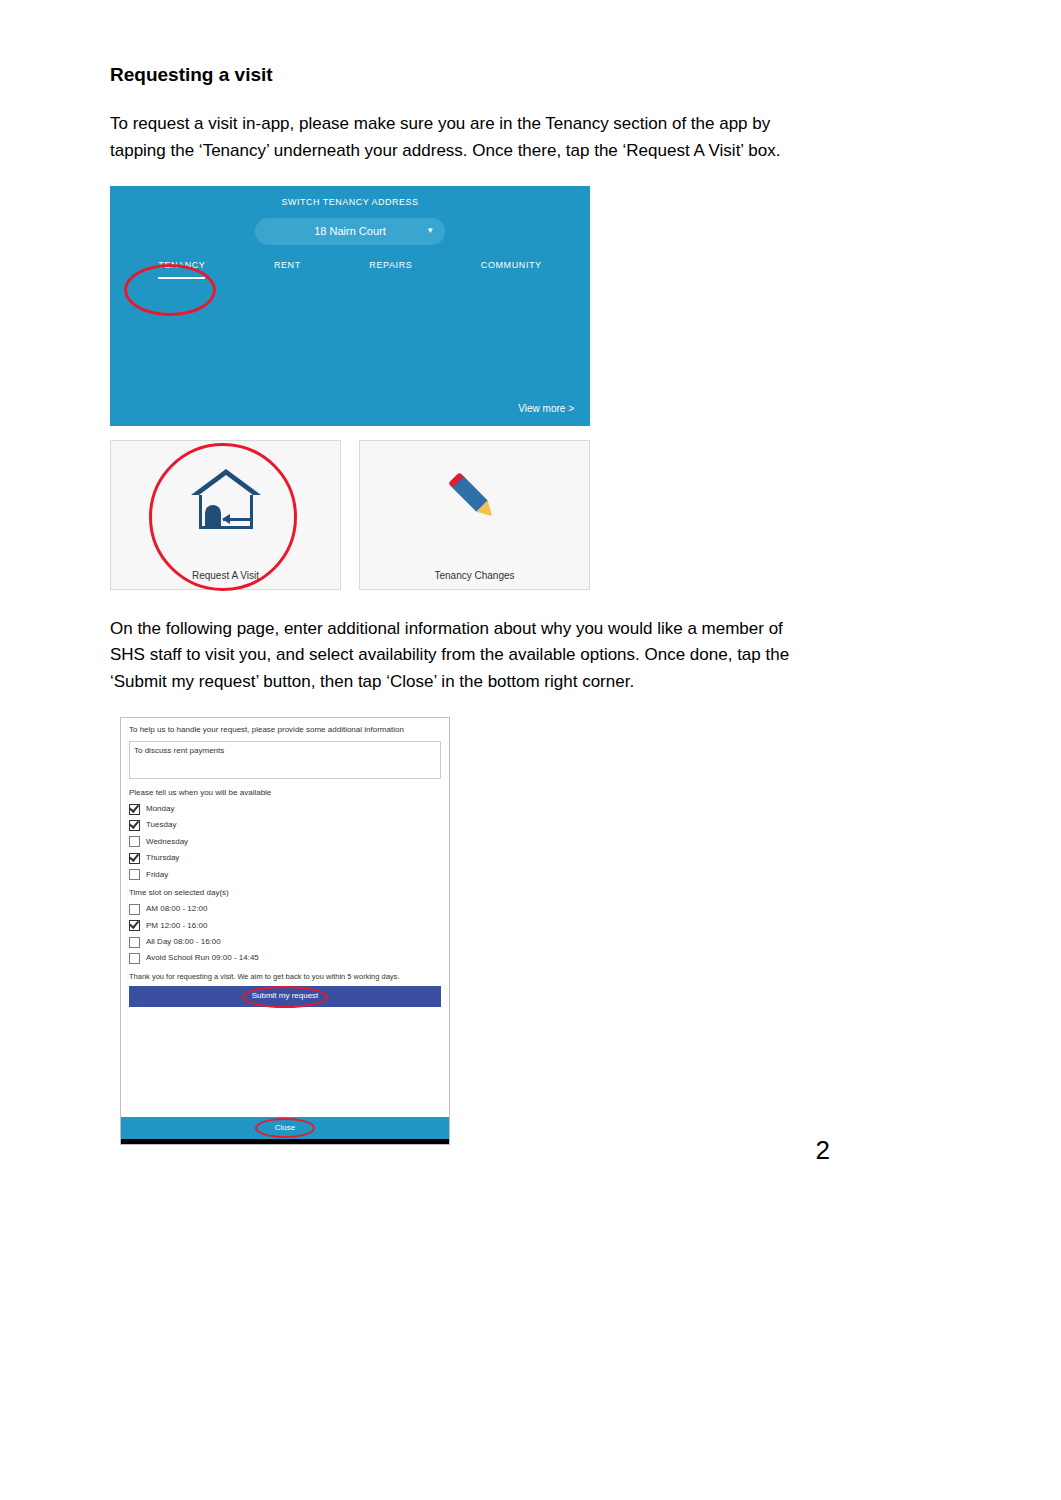Requesting a visit
To request a visit in-app, please make sure you are in the Tenancy section of the app by tapping the ‘Tenancy’ underneath your address. Once there, tap the ‘Request A Visit’ box.
SWITCH TENANCY ADDRESS
18 Nairn Court ▾
TENANCY RENT REPAIRS COMMUNITY
View more >
Request A Visit
Tenancy Changes
On the following page, enter additional information about why you would like a member of SHS staff to visit you, and select availability from the available options. Once done, tap the ‘Submit my request’ button, then tap ‘Close’ in the bottom right corner.
To help us to handle your request, please provide some additional information
To discuss rent payments
Please tell us when you will be available
Monday
Tuesday
Wednesday
Thursday
Friday
Time slot on selected day(s)
AM 08:00 - 12:00
PM 12:00 - 16:00
All Day 08:00 - 16:00
Avoid School Run 09:00 - 14:45
Thank you for requesting a visit. We aim to get back to you within 5 working days.
Submit my request
Close
2